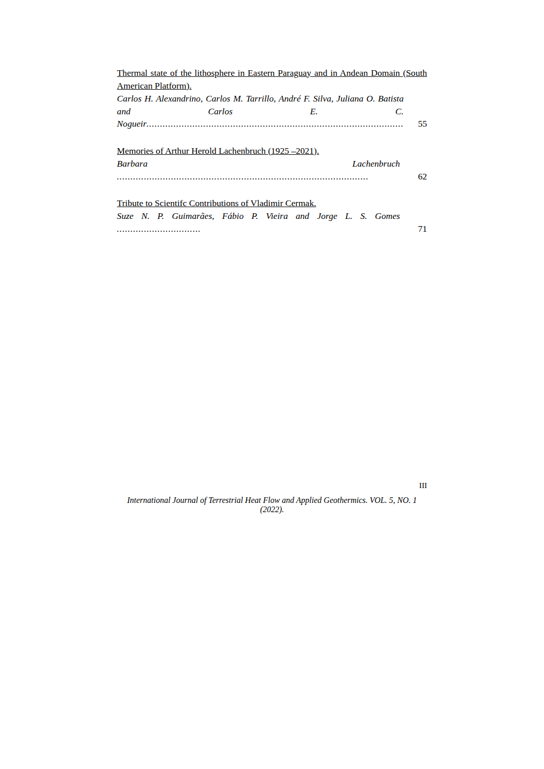Thermal state of the lithosphere in Eastern Paraguay and in Andean Domain (South American Platform).
| Carlos H. Alexandrino, Carlos M. Tarrillo, André F. Silva, Juliana O. Batista and Carlos E. C. Nogueir ............................................................................................... | 55 |
Memories of Arthur Herold Lachenbruch (1925 –2021).
| Barbara Lachenbruch ............................................................................................. | 62 |
Tribute to Scientifc Contributions of Vladimir Cermak.
| Suze N. P. Guimarães, Fábio P. Vieira and Jorge L. S. Gomes ............................... | 71 |
III
International Journal of Terrestrial Heat Flow and Applied Geothermics. VOL. 5, NO. 1 (2022).